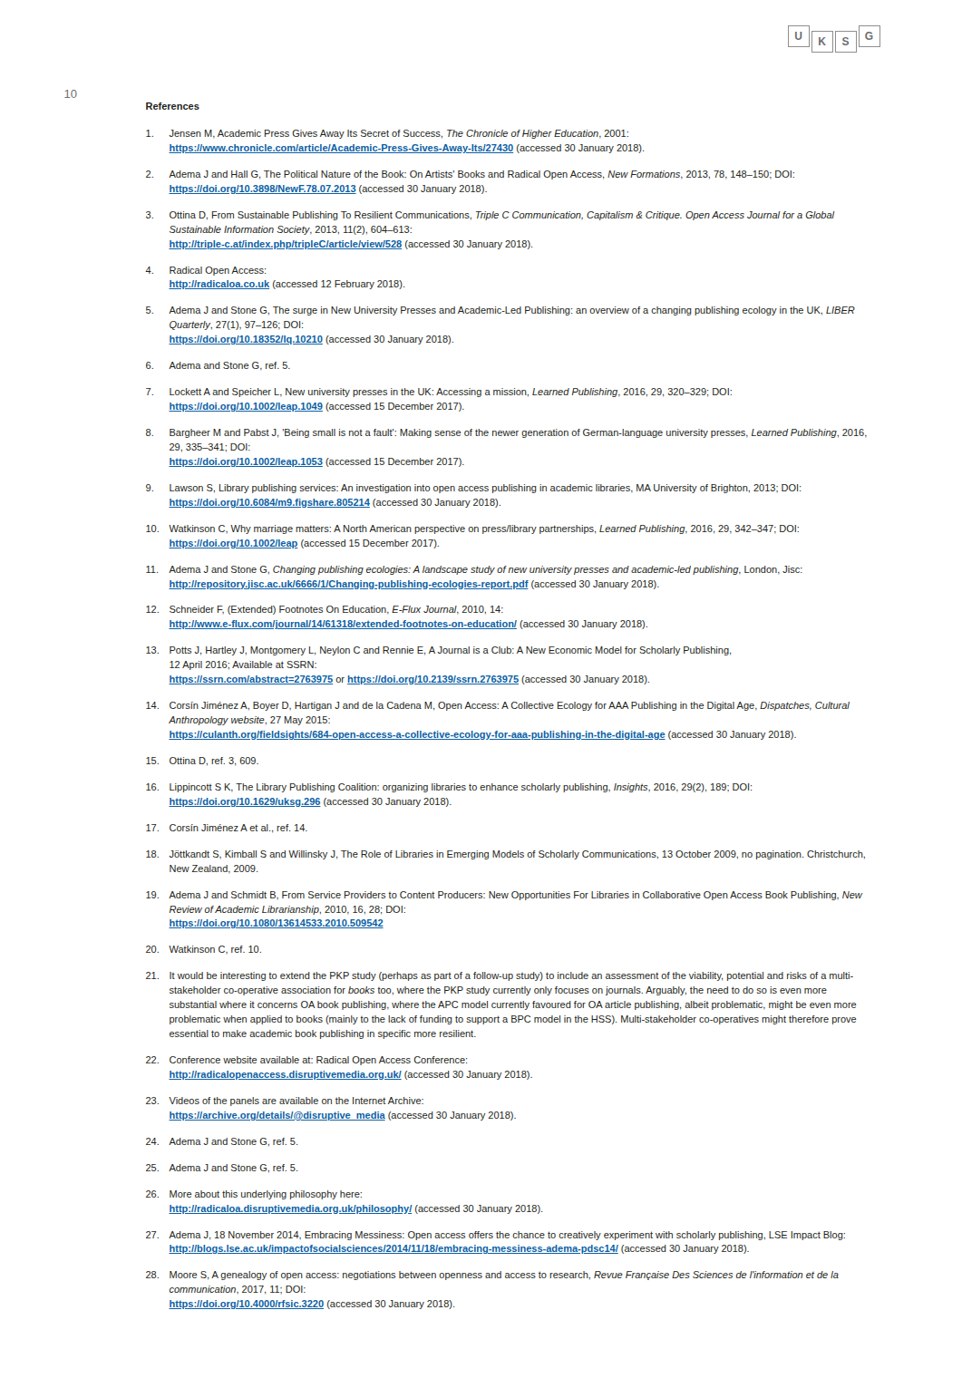UKSG
10
References
Jensen M, Academic Press Gives Away Its Secret of Success, The Chronicle of Higher Education, 2001:
https://www.chronicle.com/article/Academic-Press-Gives-Away-Its/27430 (accessed 30 January 2018).
Adema J and Hall G, The Political Nature of the Book: On Artists' Books and Radical Open Access, New Formations, 2013, 78, 148–150; DOI:
https://doi.org/10.3898/NewF.78.07.2013 (accessed 30 January 2018).
Ottina D, From Sustainable Publishing To Resilient Communications, Triple C Communication, Capitalism & Critique. Open Access Journal for a Global Sustainable Information Society, 2013, 11(2), 604–613:
http://triple-c.at/index.php/tripleC/article/view/528 (accessed 30 January 2018).
Radical Open Access:
http://radicaloa.co.uk (accessed 12 February 2018).
Adema J and Stone G, The surge in New University Presses and Academic-Led Publishing: an overview of a changing publishing ecology in the UK, LIBER Quarterly, 27(1), 97–126; DOI:
https://doi.org/10.18352/lq.10210 (accessed 30 January 2018).
Adema and Stone G, ref. 5.
Lockett A and Speicher L, New university presses in the UK: Accessing a mission, Learned Publishing, 2016, 29, 320–329; DOI:
https://doi.org/10.1002/leap.1049 (accessed 15 December 2017).
Bargheer M and Pabst J, 'Being small is not a fault': Making sense of the newer generation of German-language university presses, Learned Publishing, 2016, 29, 335–341; DOI:
https://doi.org/10.1002/leap.1053 (accessed 15 December 2017).
Lawson S, Library publishing services: An investigation into open access publishing in academic libraries, MA University of Brighton, 2013; DOI:
https://doi.org/10.6084/m9.figshare.805214 (accessed 30 January 2018).
Watkinson C, Why marriage matters: A North American perspective on press/library partnerships, Learned Publishing, 2016, 29, 342–347; DOI:
https://doi.org/10.1002/leap (accessed 15 December 2017).
Adema J and Stone G, Changing publishing ecologies: A landscape study of new university presses and academic-led publishing, London, Jisc:
http://repository.jisc.ac.uk/6666/1/Changing-publishing-ecologies-report.pdf (accessed 30 January 2018).
Schneider F, (Extended) Footnotes On Education, E-Flux Journal, 2010, 14:
http://www.e-flux.com/journal/14/61318/extended-footnotes-on-education/ (accessed 30 January 2018).
Potts J, Hartley J, Montgomery L, Neylon C and Rennie E, A Journal is a Club: A New Economic Model for Scholarly Publishing,
12 April 2016; Available at SSRN:
https://ssrn.com/abstract=2763975 or https://doi.org/10.2139/ssrn.2763975 (accessed 30 January 2018).
Corsín Jiménez A, Boyer D, Hartigan J and de la Cadena M, Open Access: A Collective Ecology for AAA Publishing in the Digital Age, Dispatches, Cultural Anthropology website, 27 May 2015:
https://culanth.org/fieldsights/684-open-access-a-collective-ecology-for-aaa-publishing-in-the-digital-age (accessed 30 January 2018).
Ottina D, ref. 3, 609.
Lippincott S K, The Library Publishing Coalition: organizing libraries to enhance scholarly publishing, Insights, 2016, 29(2), 189; DOI:
https://doi.org/10.1629/uksg.296 (accessed 30 January 2018).
Corsín Jiménez A et al., ref. 14.
Jöttkandt S, Kimball S and Willinsky J, The Role of Libraries in Emerging Models of Scholarly Communications, 13 October 2009, no pagination. Christchurch, New Zealand, 2009.
Adema J and Schmidt B, From Service Providers to Content Producers: New Opportunities For Libraries in Collaborative Open Access Book Publishing, New Review of Academic Librarianship, 2010, 16, 28; DOI:
https://doi.org/10.1080/13614533.2010.509542
Watkinson C, ref. 10.
It would be interesting to extend the PKP study (perhaps as part of a follow-up study) to include an assessment of the viability, potential and risks of a multi-stakeholder co-operative association for books too, where the PKP study currently only focuses on journals. Arguably, the need to do so is even more substantial where it concerns OA book publishing, where the APC model currently favoured for OA article publishing, albeit problematic, might be even more problematic when applied to books (mainly to the lack of funding to support a BPC model in the HSS). Multi-stakeholder co-operatives might therefore prove essential to make academic book publishing in specific more resilient.
Conference website available at: Radical Open Access Conference:
http://radicalopenaccess.disruptivemedia.org.uk/ (accessed 30 January 2018).
Videos of the panels are available on the Internet Archive:
https://archive.org/details/@disruptive_media (accessed 30 January 2018).
Adema J and Stone G, ref. 5.
Adema J and Stone G, ref. 5.
More about this underlying philosophy here:
http://radicaloa.disruptivemedia.org.uk/philosophy/ (accessed 30 January 2018).
Adema J, 18 November 2014, Embracing Messiness: Open access offers the chance to creatively experiment with scholarly publishing, LSE Impact Blog:
http://blogs.lse.ac.uk/impactofsocialsciences/2014/11/18/embracing-messiness-adema-pdsc14/ (accessed 30 January 2018).
Moore S, A genealogy of open access: negotiations between openness and access to research, Revue Française Des Sciences de l'information et de la communication, 2017, 11; DOI:
https://doi.org/10.4000/rfsic.3220 (accessed 30 January 2018).